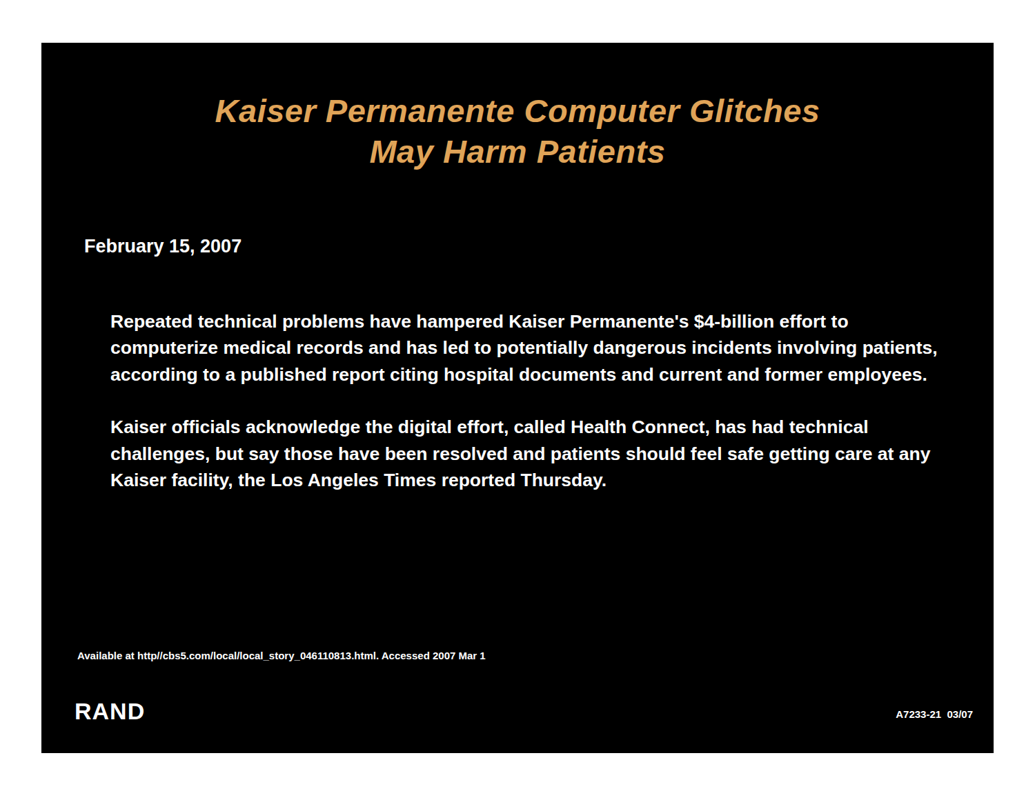Kaiser Permanente Computer Glitches
May Harm Patients
February 15, 2007
Repeated technical problems have hampered Kaiser Permanente's $4-billion effort to computerize medical records and has led to potentially dangerous incidents involving patients, according to a published report citing hospital documents and current and former employees.
Kaiser officials acknowledge the digital effort, called Health Connect, has had technical challenges, but say those have been resolved and patients should feel safe getting care at any Kaiser facility, the Los Angeles Times reported Thursday.
Available at http//cbs5.com/local/local_story_046110813.html. Accessed 2007 Mar 1
RAND
A7233-21 03/07